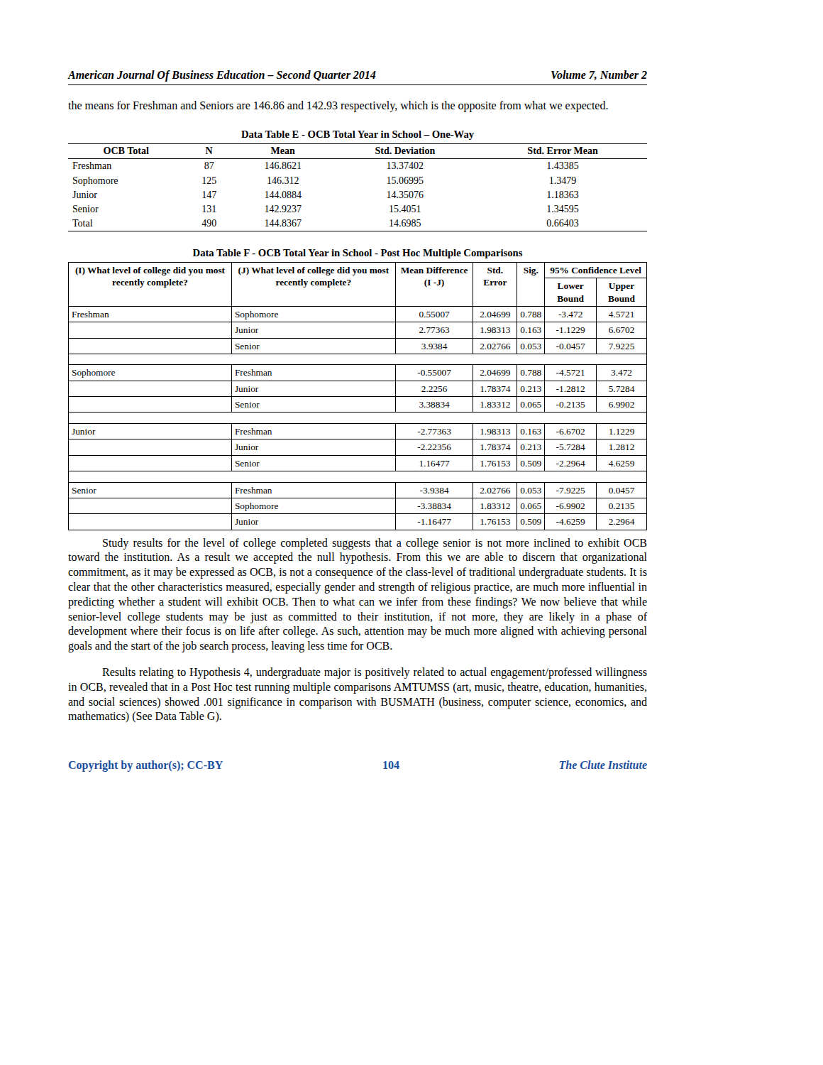American Journal Of Business Education – Second Quarter 2014 Volume 7, Number 2
the means for Freshman and Seniors are 146.86 and 142.93 respectively, which is the opposite from what we expected.
Data Table E - OCB Total Year in School – One-Way
| OCB Total | N | Mean | Std. Deviation | Std. Error Mean |
| --- | --- | --- | --- | --- |
| Freshman | 87 | 146.8621 | 13.37402 | 1.43385 |
| Sophomore | 125 | 146.312 | 15.06995 | 1.3479 |
| Junior | 147 | 144.0884 | 14.35076 | 1.18363 |
| Senior | 131 | 142.9237 | 15.4051 | 1.34595 |
| Total | 490 | 144.8367 | 14.6985 | 0.66403 |
Data Table F - OCB Total Year in School - Post Hoc Multiple Comparisons
| (I) What level of college did you most recently complete? | (J) What level of college did you most recently complete? | Mean Difference (I -J) | Std. Error | Sig. | 95% Confidence Level |
| --- | --- | --- | --- | --- | --- |
| Lower Bound | Upper Bound |
| Freshman | Sophomore | 0.55007 | 2.04699 | 0.788 | -3.472 | 4.5721 |
| | Junior | 2.77363 | 1.98313 | 0.163 | -1.1229 | 6.6702 |
| | Senior | 3.9384 | 2.02766 | 0.053 | -0.0457 | 7.9225 |
| Sophomore | Freshman | -0.55007 | 2.04699 | 0.788 | -4.5721 | 3.472 |
| | Junior | 2.2256 | 1.78374 | 0.213 | -1.2812 | 5.7284 |
| | Senior | 3.38834 | 1.83312 | 0.065 | -0.2135 | 6.9902 |
| Junior | Freshman | -2.77363 | 1.98313 | 0.163 | -6.6702 | 1.1229 |
| | Junior | -2.22356 | 1.78374 | 0.213 | -5.7284 | 1.2812 |
| | Senior | 1.16477 | 1.76153 | 0.509 | -2.2964 | 4.6259 |
| Senior | Freshman | -3.9384 | 2.02766 | 0.053 | -7.9225 | 0.0457 |
| | Sophomore | -3.38834 | 1.83312 | 0.065 | -6.9902 | 0.2135 |
| | Junior | -1.16477 | 1.76153 | 0.509 | -4.6259 | 2.2964 |
Study results for the level of college completed suggests that a college senior is not more inclined to exhibit OCB toward the institution. As a result we accepted the null hypothesis. From this we are able to discern that organizational commitment, as it may be expressed as OCB, is not a consequence of the class-level of traditional undergraduate students. It is clear that the other characteristics measured, especially gender and strength of religious practice, are much more influential in predicting whether a student will exhibit OCB. Then to what can we infer from these findings? We now believe that while senior-level college students may be just as committed to their institution, if not more, they are likely in a phase of development where their focus is on life after college. As such, attention may be much more aligned with achieving personal goals and the start of the job search process, leaving less time for OCB.
Results relating to Hypothesis 4, undergraduate major is positively related to actual engagement/professed willingness in OCB, revealed that in a Post Hoc test running multiple comparisons AMTUMSS (art, music, theatre, education, humanities, and social sciences) showed .001 significance in comparison with BUSMATH (business, computer science, economics, and mathematics) (See Data Table G).
Copyright by author(s); CC-BY 104 The Clute Institute